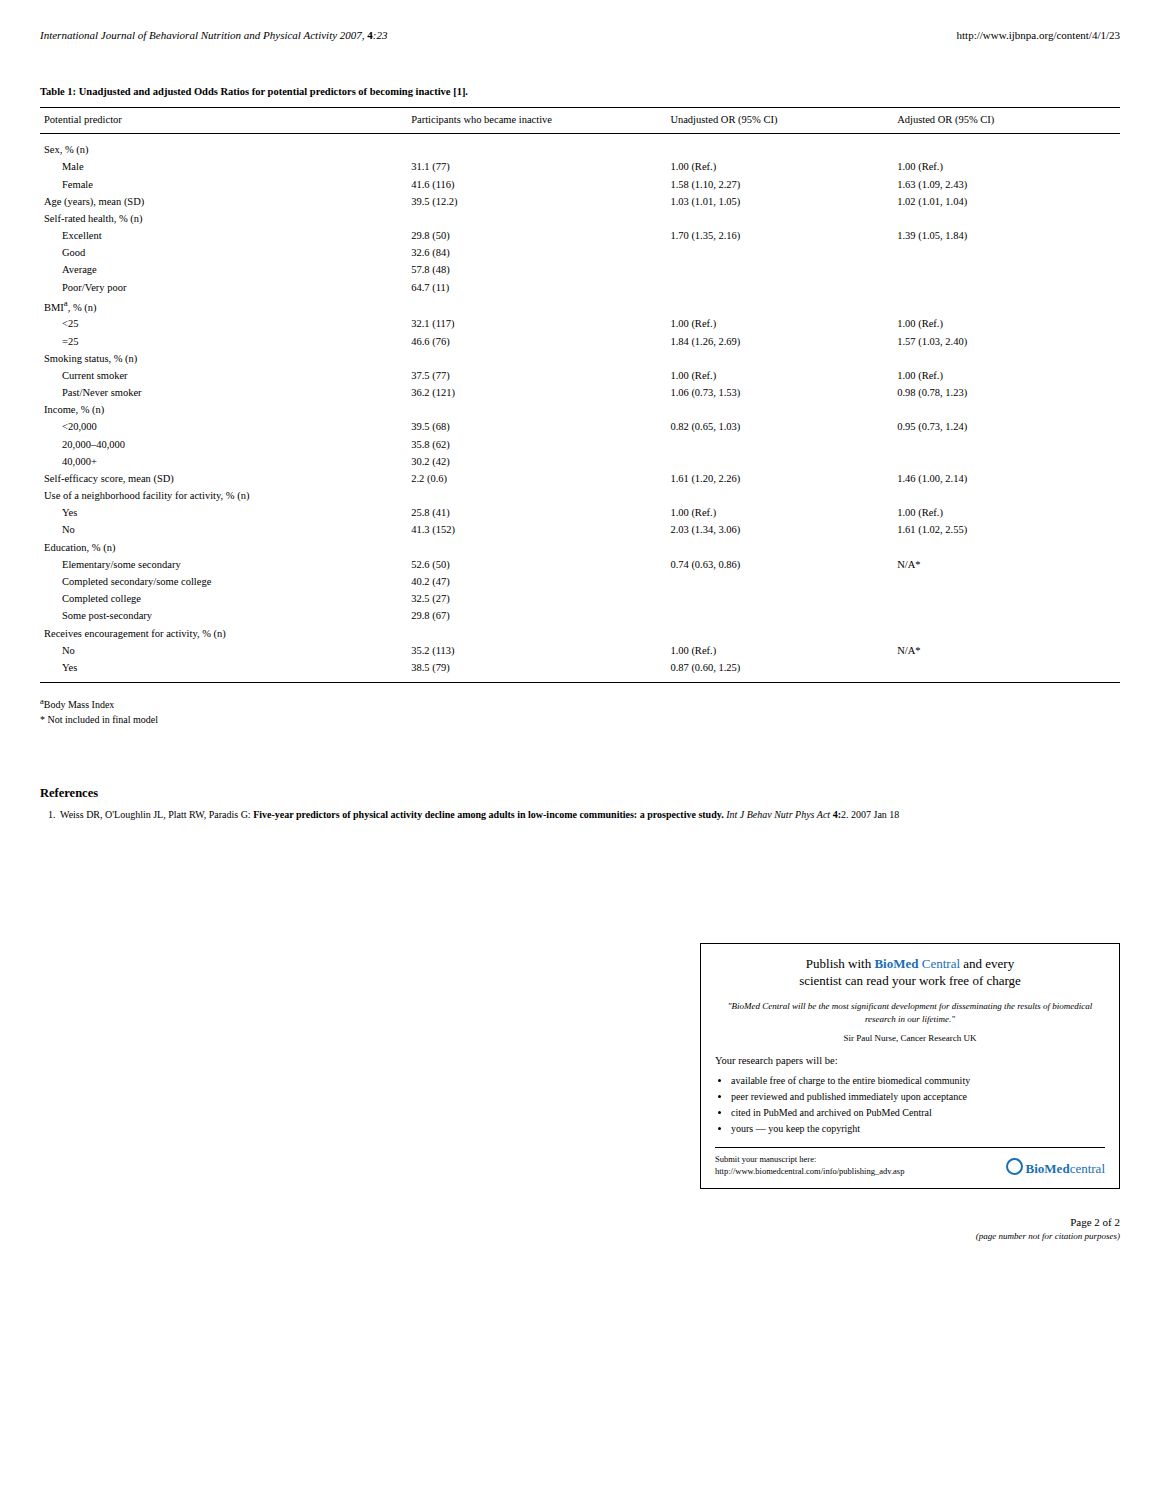International Journal of Behavioral Nutrition and Physical Activity 2007, 4:23
http://www.ijbnpa.org/content/4/1/23
Table 1: Unadjusted and adjusted Odds Ratios for potential predictors of becoming inactive [1].
| Potential predictor | Participants who became inactive | Unadjusted OR (95% CI) | Adjusted OR (95% CI) |
| --- | --- | --- | --- |
| Sex, % (n) | | | |
| Male | 31.1 (77) | 1.00 (Ref.) | 1.00 (Ref.) |
| Female | 41.6 (116) | 1.58 (1.10, 2.27) | 1.63 (1.09, 2.43) |
| Age (years), mean (SD) | 39.5 (12.2) | 1.03 (1.01, 1.05) | 1.02 (1.01, 1.04) |
| Self-rated health, % (n) | | | |
| Excellent | 29.8 (50) | 1.70 (1.35, 2.16) | 1.39 (1.05, 1.84) |
| Good | 32.6 (84) | | |
| Average | 57.8 (48) | | |
| Poor/Very poor | 64.7 (11) | | |
| BMI a , % (n) | | | |
| <25 | 32.1 (117) | 1.00 (Ref.) | 1.00 (Ref.) |
| =25 | 46.6 (76) | 1.84 (1.26, 2.69) | 1.57 (1.03, 2.40) |
| Smoking status, % (n) | | | |
| Current smoker | 37.5 (77) | 1.00 (Ref.) | 1.00 (Ref.) |
| Past/Never smoker | 36.2 (121) | 1.06 (0.73, 1.53) | 0.98 (0.78, 1.23) |
| Income, % (n) | | | |
| <20,000 | 39.5 (68) | 0.82 (0.65, 1.03) | 0.95 (0.73, 1.24) |
| 20,000–40,000 | 35.8 (62) | | |
| 40,000+ | 30.2 (42) | | |
| Self-efficacy score, mean (SD) | 2.2 (0.6) | 1.61 (1.20, 2.26) | 1.46 (1.00, 2.14) |
| Use of a neighborhood facility for activity, % (n) | | | |
| Yes | 25.8 (41) | 1.00 (Ref.) | 1.00 (Ref.) |
| No | 41.3 (152) | 2.03 (1.34, 3.06) | 1.61 (1.02, 2.55) |
| Education, % (n) | | | |
| Elementary/some secondary | 52.6 (50) | 0.74 (0.63, 0.86) | N/A* |
| Completed secondary/some college | 40.2 (47) | | |
| Completed college | 32.5 (27) | | |
| Some post-secondary | 29.8 (67) | | |
| Receives encouragement for activity, % (n) | | | |
| No | 35.2 (113) | 1.00 (Ref.) | N/A* |
| Yes | 38.5 (79) | 0.87 (0.60, 1.25) | |
aBody Mass Index
* Not included in final model
References
Weiss DR, O'Loughlin JL, Platt RW, Paradis G: Five-year predictors of physical activity decline among adults in low-income communities: a prospective study. Int J Behav Nutr Phys Act 4: 2. 2007 Jan 18
Publish with Bio Med Central and every
scientist can read your work free of charge
"BioMed Central will be the most significant development for disseminating the results of biomedical research in our lifetime."
Sir Paul Nurse, Cancer Research UK
Your research papers will be:
available free of charge to the entire biomedical community
peer reviewed and published immediately upon acceptance
cited in PubMed and archived on PubMed Central
yours — you keep the copyright
Submit your manuscript here:
http://www.biomedcentral.com/info/publishing_adv.asp
Bio Med central
Page 2 of 2
(page number not for citation purposes)